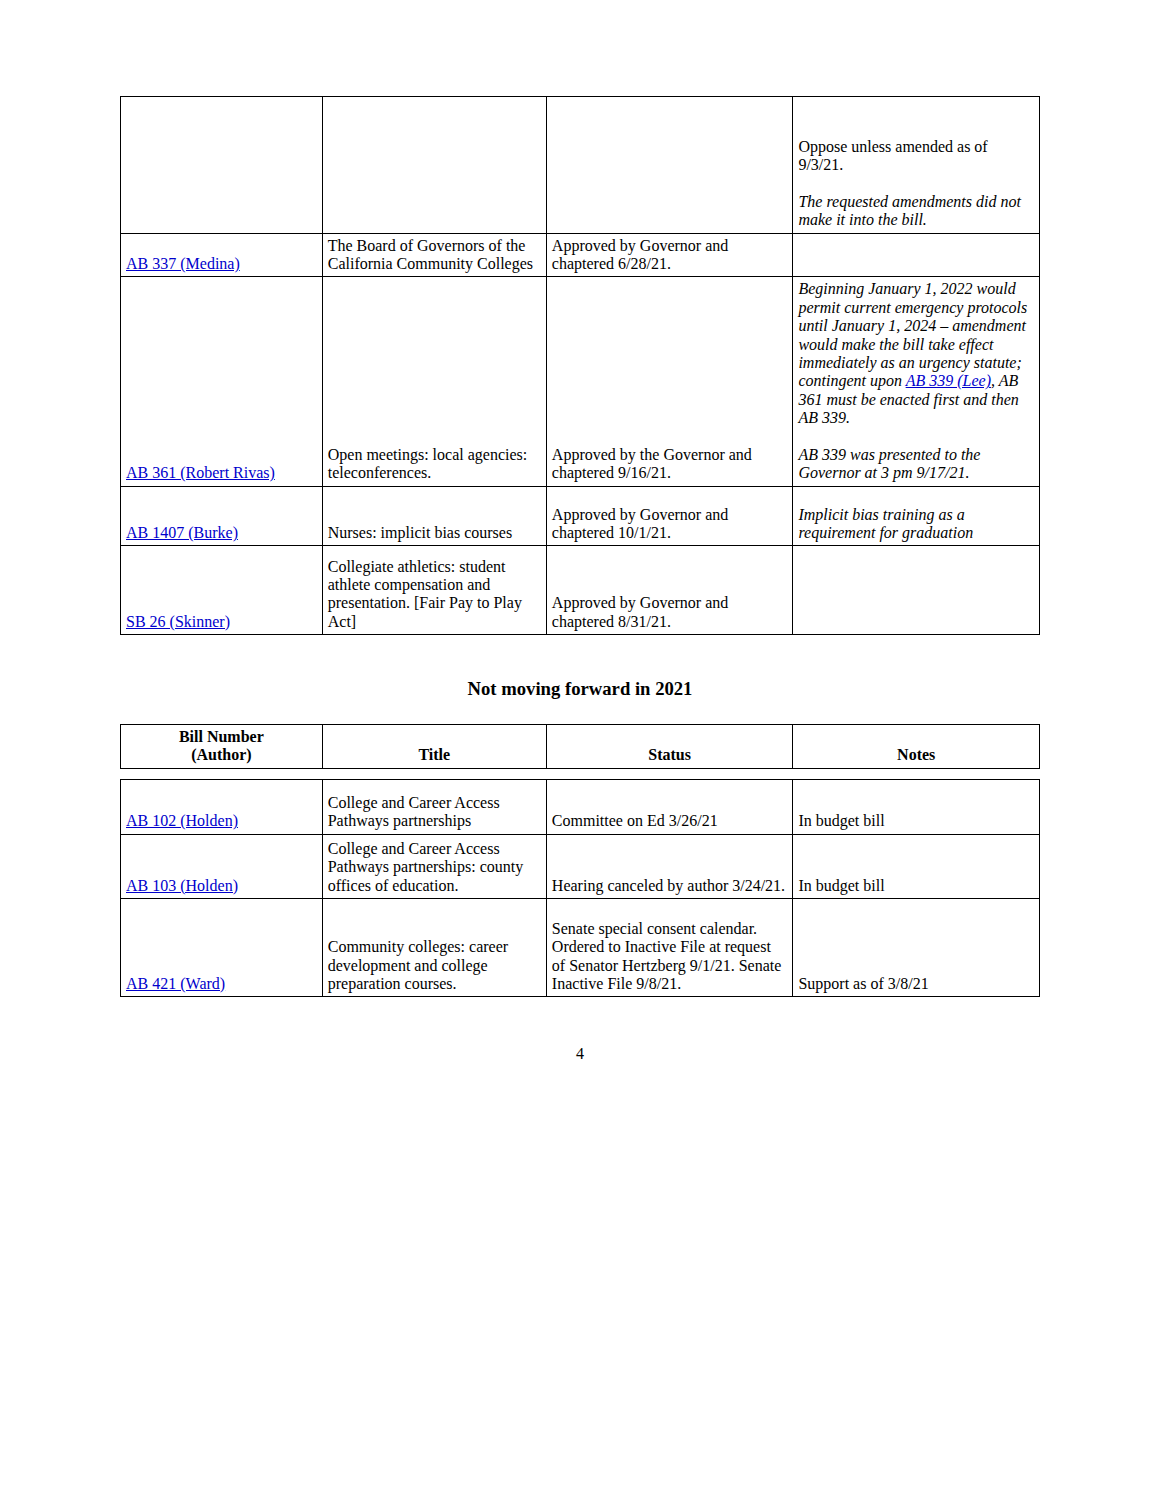| | | | Oppose unless amended as of 9/3/21. The requested amendments did not make it into the bill. |
| AB 337 (Medina) | The Board of Governors of the California Community Colleges | Approved by Governor and chaptered 6/28/21. | |
| AB 361 (Robert Rivas) | Open meetings: local agencies: teleconferences. | Approved by the Governor and chaptered 9/16/21. | Beginning January 1, 2022 would permit current emergency protocols until January 1, 2024 – amendment would make the bill take effect immediately as an urgency statute; contingent upon AB 339 (Lee) , AB 361 must be enacted first and then AB 339. AB 339 was presented to the Governor at 3 pm 9/17/21. |
| AB 1407 (Burke) | Nurses: implicit bias courses | Approved by Governor and chaptered 10/1/21. | Implicit bias training as a requirement for graduation |
| SB 26 (Skinner) | Collegiate athletics: student athlete compensation and presentation. [Fair Pay to Play Act] | Approved by Governor and chaptered 8/31/21. | |
Not moving forward in 2021
| Bill Number (Author) | Title | Status | Notes |
| --- | --- | --- | --- |
| AB 102 (Holden) | College and Career Access Pathways partnerships | Committee on Ed 3/26/21 | In budget bill |
| AB 103 (Holden) | College and Career Access Pathways partnerships: county offices of education. | Hearing canceled by author 3/24/21. | In budget bill |
| AB 421 (Ward) | Community colleges: career development and college preparation courses. | Senate special consent calendar. Ordered to Inactive File at request of Senator Hertzberg 9/1/21. Senate Inactive File 9/8/21. | Support as of 3/8/21 |
4